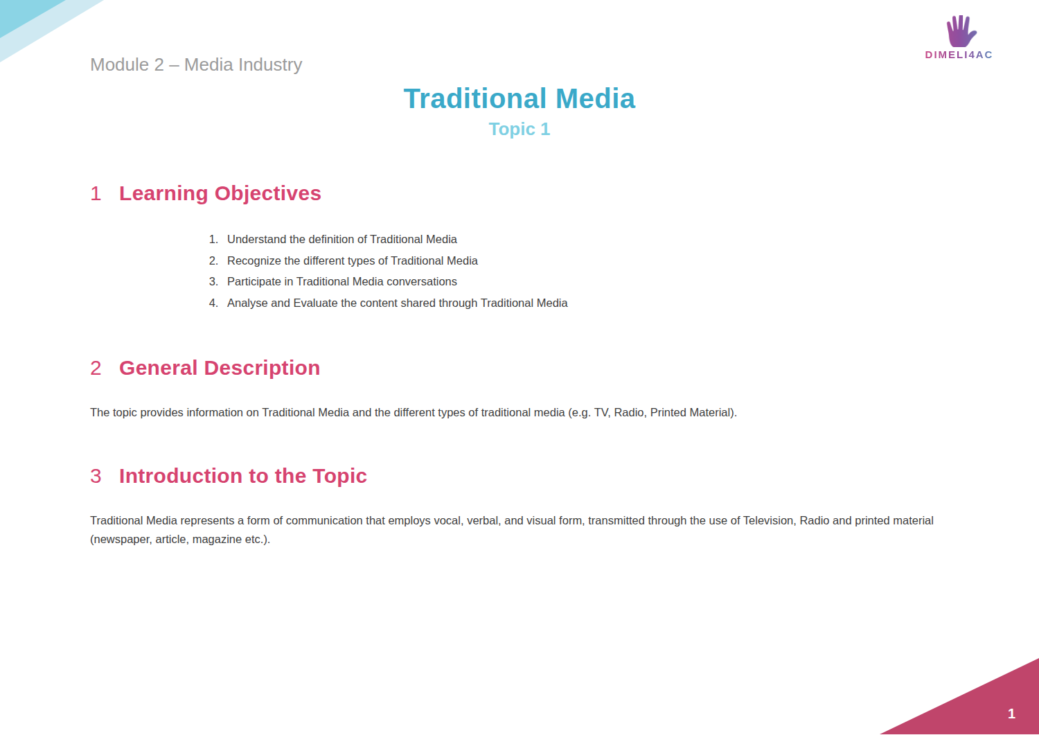🖐
DIMELI4AC
Module 2 – Media Industry
Traditional Media
Topic 1
1 Learning Objectives
Understand the definition of Traditional Media
Recognize the different types of Traditional Media
Participate in Traditional Media conversations
Analyse and Evaluate the content shared through Traditional Media
2 General Description
The topic provides information on Traditional Media and the different types of traditional media (e.g. TV, Radio, Printed Material).
3 Introduction to the Topic
Traditional Media represents a form of communication that employs vocal, verbal, and visual form, transmitted through the use of Television, Radio and printed material (newspaper, article, magazine etc.).
1